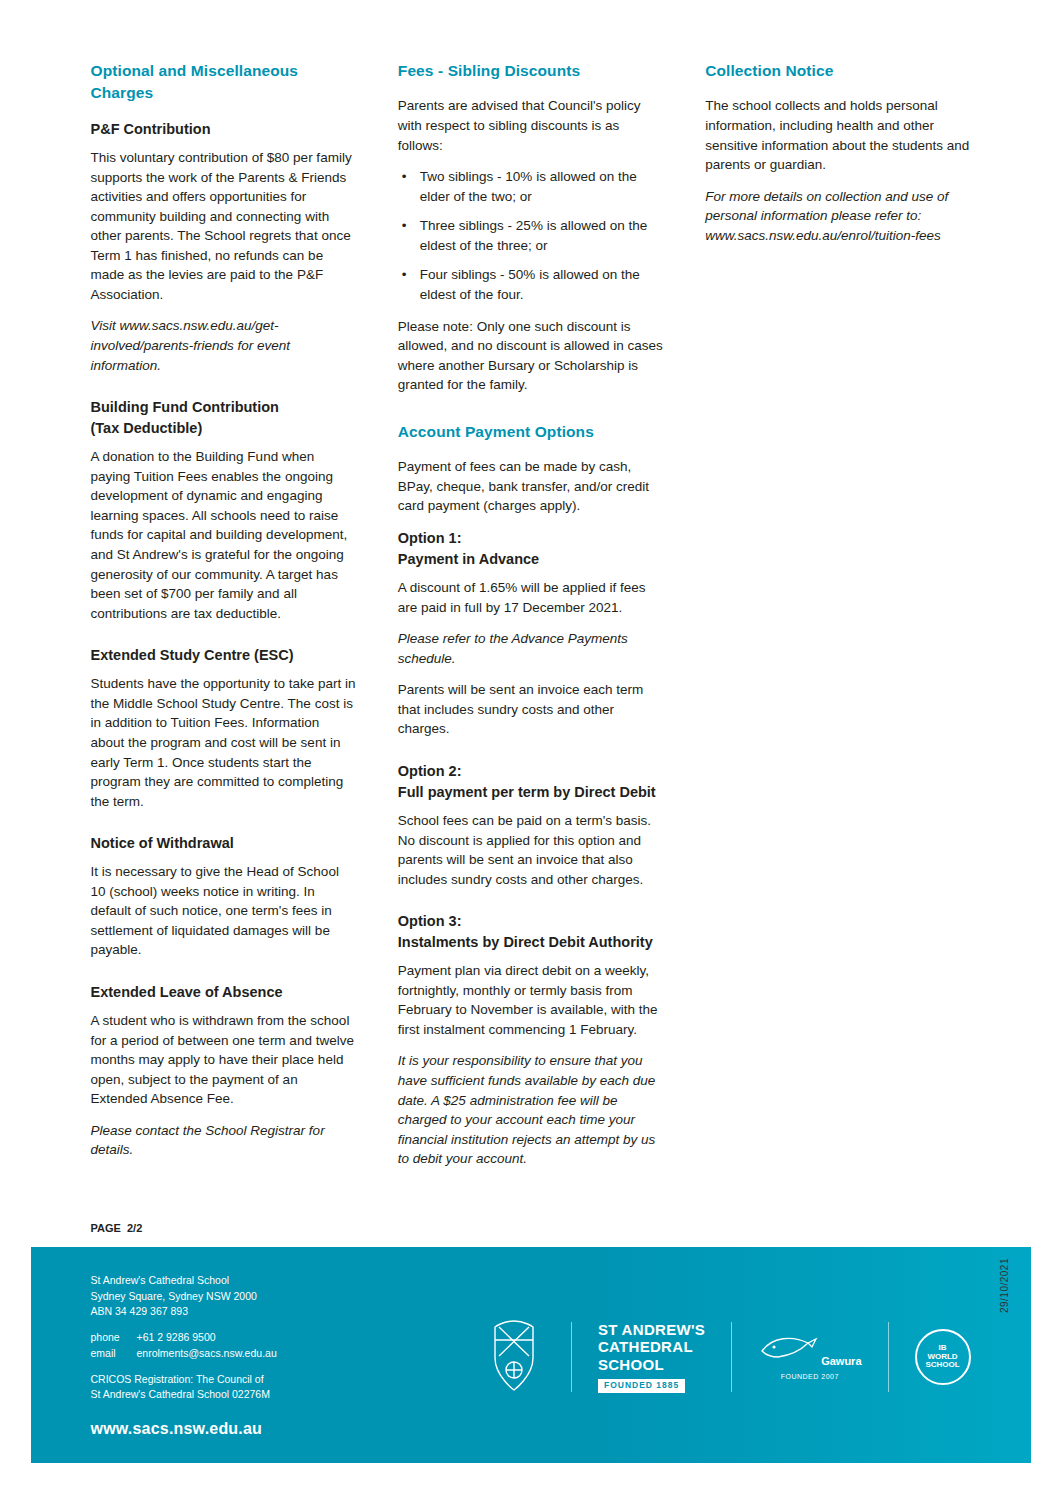Optional and Miscellaneous Charges
P&F Contribution
This voluntary contribution of $80 per family supports the work of the Parents & Friends activities and offers opportunities for community building and connecting with other parents. The School regrets that once Term 1 has finished, no refunds can be made as the levies are paid to the P&F Association.
Visit www.sacs.nsw.edu.au/get-involved/parents-friends for event information.
Building Fund Contribution
(Tax Deductible)
A donation to the Building Fund when paying Tuition Fees enables the ongoing development of dynamic and engaging learning spaces. All schools need to raise funds for capital and building development, and St Andrew's is grateful for the ongoing generosity of our community. A target has been set of $700 per family and all contributions are tax deductible.
Extended Study Centre (ESC)
Students have the opportunity to take part in the Middle School Study Centre. The cost is in addition to Tuition Fees. Information about the program and cost will be sent in early Term 1. Once students start the program they are committed to completing the term.
Notice of Withdrawal
It is necessary to give the Head of School 10 (school) weeks notice in writing. In default of such notice, one term's fees in settlement of liquidated damages will be payable.
Extended Leave of Absence
A student who is withdrawn from the school for a period of between one term and twelve months may apply to have their place held open, subject to the payment of an Extended Absence Fee.
Please contact the School Registrar for details.
Fees - Sibling Discounts
Parents are advised that Council's policy with respect to sibling discounts is as follows:
Two siblings - 10% is allowed on the elder of the two; or
Three siblings - 25% is allowed on the eldest of the three; or
Four siblings - 50% is allowed on the eldest of the four.
Please note: Only one such discount is allowed, and no discount is allowed in cases where another Bursary or Scholarship is granted for the family.
Account Payment Options
Payment of fees can be made by cash, BPay, cheque, bank transfer, and/or credit card payment (charges apply).
Option 1:
Payment in Advance
A discount of 1.65% will be applied if fees are paid in full by 17 December 2021.
Please refer to the Advance Payments schedule.
Parents will be sent an invoice each term that includes sundry costs and other charges.
Option 2:
Full payment per term by Direct Debit
School fees can be paid on a term's basis. No discount is applied for this option and parents will be sent an invoice that also includes sundry costs and other charges.
Option 3:
Instalments by Direct Debit Authority
Payment plan via direct debit on a weekly, fortnightly, monthly or termly basis from February to November is available, with the first instalment commencing 1 February.
It is your responsibility to ensure that you have sufficient funds available by each due date. A $25 administration fee will be charged to your account each time your financial institution rejects an attempt by us to debit your account.
Collection Notice
The school collects and holds personal information, including health and other sensitive information about the students and parents or guardian.
For more details on collection and use of personal information please refer to: www.sacs.nsw.edu.au/enrol/tuition-fees
PAGE 2/2
29/10/2021
St Andrew's Cathedral School
Sydney Square, Sydney NSW 2000
ABN 34 429 367 893
phone+61 2 9286 9500
emailenrolments@sacs.nsw.edu.au
CRICOS Registration: The Council of
St Andrew's Cathedral School 02276M
www.sacs.nsw.edu.au
ST ANDREW'S
CATHEDRAL
SCHOOL
FOUNDED 1885
Gawura FOUNDED 2007
IB
WORLD
SCHOOL